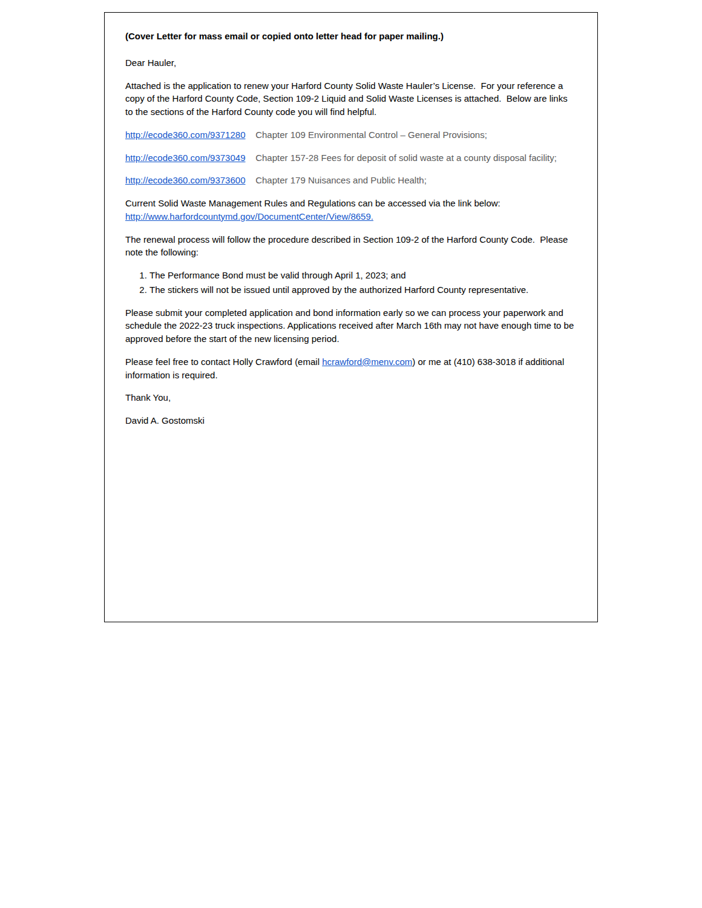(Cover Letter for mass email or copied onto letter head for paper mailing.)
Dear Hauler,
Attached is the application to renew your Harford County Solid Waste Hauler’s License. For your reference a copy of the Harford County Code, Section 109-2 Liquid and Solid Waste Licenses is attached. Below are links to the sections of the Harford County code you will find helpful.
http://ecode360.com/9371280 Chapter 109 Environmental Control – General Provisions;
http://ecode360.com/9373049 Chapter 157-28 Fees for deposit of solid waste at a county disposal facility;
http://ecode360.com/9373600 Chapter 179 Nuisances and Public Health;
Current Solid Waste Management Rules and Regulations can be accessed via the link below:
http://www.harfordcountymd.gov/DocumentCenter/View/8659.
The renewal process will follow the procedure described in Section 109-2 of the Harford County Code. Please note the following:
The Performance Bond must be valid through April 1, 2023; and
The stickers will not be issued until approved by the authorized Harford County representative.
Please submit your completed application and bond information early so we can process your paperwork and schedule the 2022-23 truck inspections. Applications received after March 16th may not have enough time to be approved before the start of the new licensing period.
Please feel free to contact Holly Crawford (email hcrawford@menv.com) or me at (410) 638-3018 if additional information is required.
Thank You,
David A. Gostomski